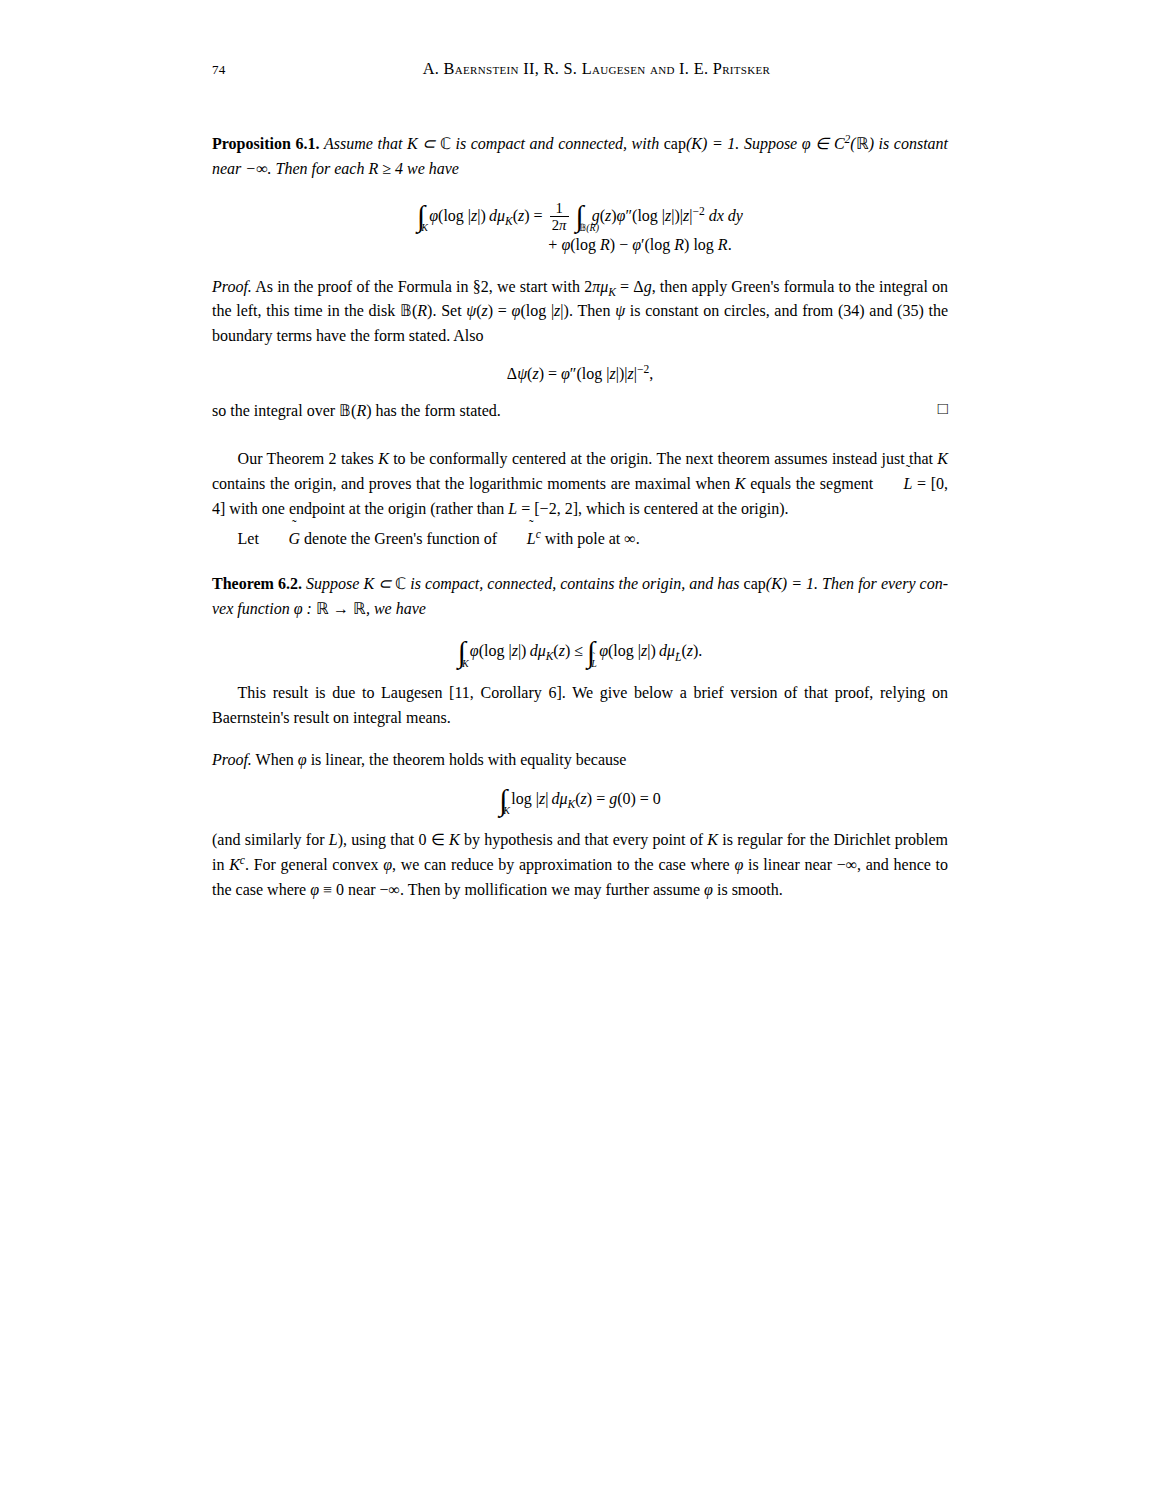74 A. Baernstein II, R. S. Laugesen and I. E. Pritsker
Proposition 6.1. Assume that K ⊂ ℂ is compact and connected, with cap(K) = 1. Suppose φ ∈ C2(ℝ) is constant near −∞. Then for each R ≥ 4 we have
∫K φ(log |z|) dμK(z) = 12π ∫𝔹(R) g(z)φ″(log |z|)|z|−2 dx dy
+ φ(log R) − φ′(log R) log R.
Proof. As in the proof of the Formula in §2, we start with 2πμK = Δg, then apply Green's formula to the integral on the left, this time in the disk 𝔹(R). Set ψ(z) = φ(log |z|). Then ψ is constant on circles, and from (34) and (35) the boundary terms have the form stated. Also
Δψ(z) = φ″(log |z|)|z|−2,
so the integral over 𝔹(R) has the form stated. □
Our Theorem 2 takes K to be conformally centered at the origin. The next theorem assumes instead just that K contains the origin, and proves that the logarithmic moments are maximal when K equals the segment ˜L = [0, 4] with one endpoint at the origin (rather than L = [−2, 2], which is centered at the origin).
Let ˜G denote the Green's function of ˜Lc with pole at ∞.
Theorem 6.2. Suppose K ⊂ ℂ is compact, connected, contains the origin, and has cap(K) = 1. Then for every convex function φ : ℝ → ℝ, we have
∫K φ(log |z|) dμK(z) ≤ ∫˜L φ(log |z|) dμ˜L(z).
This result is due to Laugesen [11, Corollary 6]. We give below a brief version of that proof, relying on Baernstein's result on integral means.
Proof. When φ is linear, the theorem holds with equality because
∫K log |z| dμK(z) = g(0) = 0
(and similarly for L), using that 0 ∈ K by hypothesis and that every point of K is regular for the Dirichlet problem in Kc. For general convex φ, we can reduce by approximation to the case where φ is linear near −∞, and hence to the case where φ ≡ 0 near −∞. Then by mollification we may further assume φ is smooth.